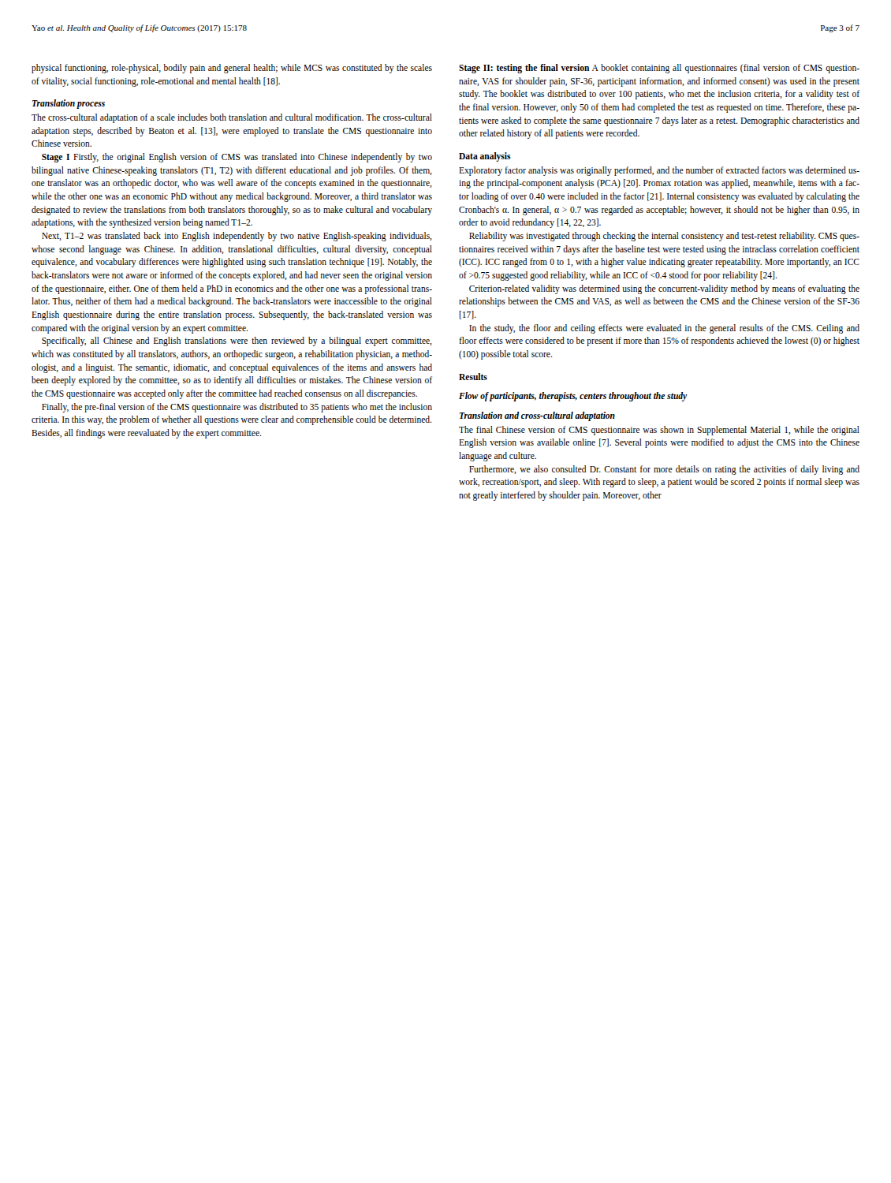Yao et al. Health and Quality of Life Outcomes (2017) 15:178
Page 3 of 7
physical functioning, role-physical, bodily pain and general health; while MCS was constituted by the scales of vitality, social functioning, role-emotional and mental health [18].
Translation process
The cross-cultural adaptation of a scale includes both translation and cultural modification. The cross-cultural adaptation steps, described by Beaton et al. [13], were employed to translate the CMS questionnaire into Chinese version.
Stage I Firstly, the original English version of CMS was translated into Chinese independently by two bilingual native Chinese-speaking translators (T1, T2) with different educational and job profiles. Of them, one translator was an orthopedic doctor, who was well aware of the concepts examined in the questionnaire, while the other one was an economic PhD without any medical background. Moreover, a third translator was designated to review the translations from both translators thoroughly, so as to make cultural and vocabulary adaptations, with the synthesized version being named T1–2.
Next, T1–2 was translated back into English independently by two native English-speaking individuals, whose second language was Chinese. In addition, translational difficulties, cultural diversity, conceptual equivalence, and vocabulary differences were highlighted using such translation technique [19]. Notably, the back-translators were not aware or informed of the concepts explored, and had never seen the original version of the questionnaire, either. One of them held a PhD in economics and the other one was a professional translator. Thus, neither of them had a medical background. The back-translators were inaccessible to the original English questionnaire during the entire translation process. Subsequently, the back-translated version was compared with the original version by an expert committee.
Specifically, all Chinese and English translations were then reviewed by a bilingual expert committee, which was constituted by all translators, authors, an orthopedic surgeon, a rehabilitation physician, a methodologist, and a linguist. The semantic, idiomatic, and conceptual equivalences of the items and answers had been deeply explored by the committee, so as to identify all difficulties or mistakes. The Chinese version of the CMS questionnaire was accepted only after the committee had reached consensus on all discrepancies.
Finally, the pre-final version of the CMS questionnaire was distributed to 35 patients who met the inclusion criteria. In this way, the problem of whether all questions were clear and comprehensible could be determined. Besides, all findings were reevaluated by the expert committee.
Stage II: testing the final version A booklet containing all questionnaires (final version of CMS questionnaire, VAS for shoulder pain, SF-36, participant information, and informed consent) was used in the present study. The booklet was distributed to over 100 patients, who met the inclusion criteria, for a validity test of the final version. However, only 50 of them had completed the test as requested on time. Therefore, these patients were asked to complete the same questionnaire 7 days later as a retest. Demographic characteristics and other related history of all patients were recorded.
Data analysis
Exploratory factor analysis was originally performed, and the number of extracted factors was determined using the principal-component analysis (PCA) [20]. Promax rotation was applied, meanwhile, items with a factor loading of over 0.40 were included in the factor [21]. Internal consistency was evaluated by calculating the Cronbach's α. In general, α > 0.7 was regarded as acceptable; however, it should not be higher than 0.95, in order to avoid redundancy [14, 22, 23].
Reliability was investigated through checking the internal consistency and test-retest reliability. CMS questionnaires received within 7 days after the baseline test were tested using the intraclass correlation coefficient (ICC). ICC ranged from 0 to 1, with a higher value indicating greater repeatability. More importantly, an ICC of >0.75 suggested good reliability, while an ICC of <0.4 stood for poor reliability [24].
Criterion-related validity was determined using the concurrent-validity method by means of evaluating the relationships between the CMS and VAS, as well as between the CMS and the Chinese version of the SF-36 [17].
In the study, the floor and ceiling effects were evaluated in the general results of the CMS. Ceiling and floor effects were considered to be present if more than 15% of respondents achieved the lowest (0) or highest (100) possible total score.
Results
Flow of participants, therapists, centers throughout the study
Translation and cross-cultural adaptation
The final Chinese version of CMS questionnaire was shown in Supplemental Material 1, while the original English version was available online [7]. Several points were modified to adjust the CMS into the Chinese language and culture.
Furthermore, we also consulted Dr. Constant for more details on rating the activities of daily living and work, recreation/sport, and sleep. With regard to sleep, a patient would be scored 2 points if normal sleep was not greatly interfered by shoulder pain. Moreover, other